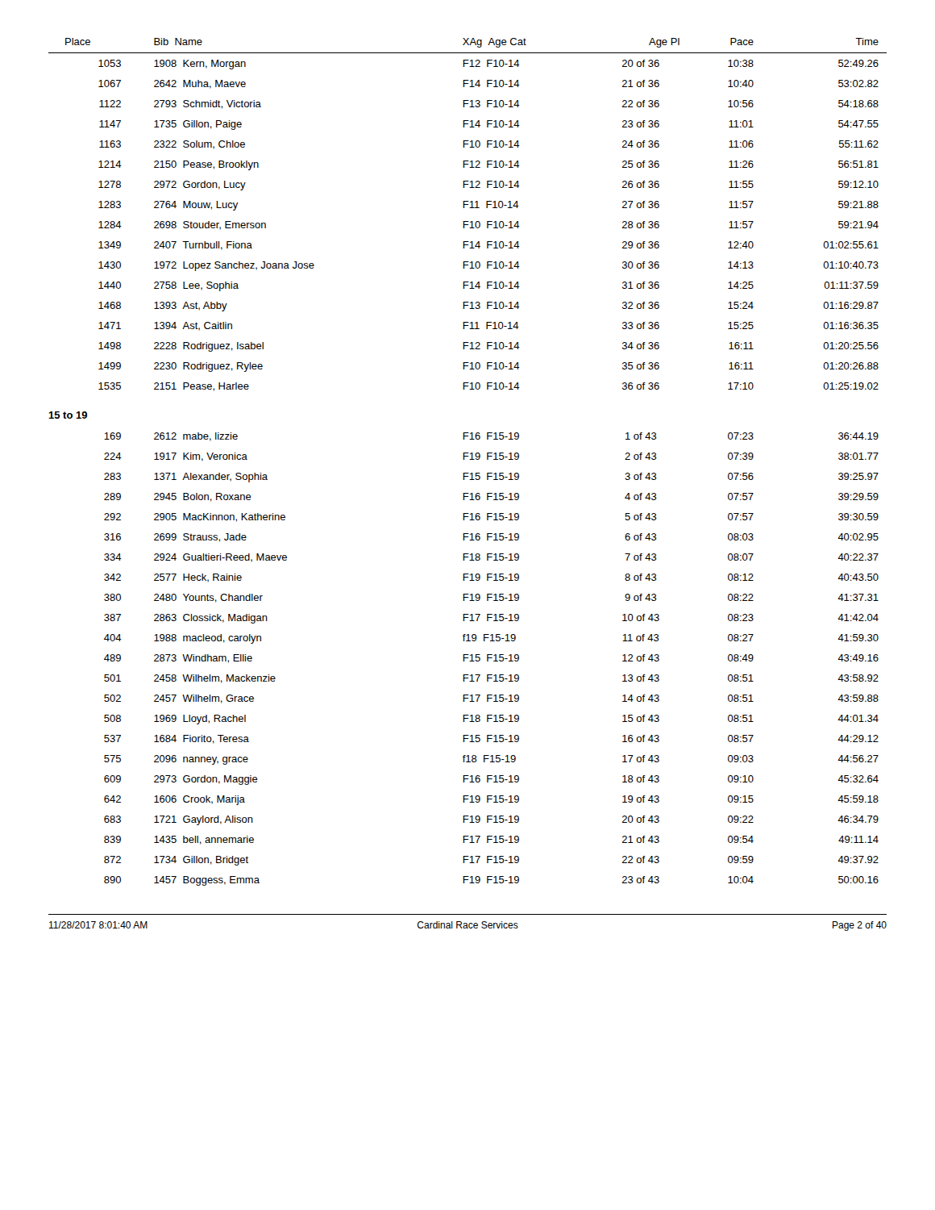| Place | Bib Name | XAg Age Cat | Age Pl | Pace | Time |
| --- | --- | --- | --- | --- | --- |
| 1053 | 1908 Kern, Morgan | F12 F10-14 | 20 of 36 | 10:38 | 52:49.26 |
| 1067 | 2642 Muha, Maeve | F14 F10-14 | 21 of 36 | 10:40 | 53:02.82 |
| 1122 | 2793 Schmidt, Victoria | F13 F10-14 | 22 of 36 | 10:56 | 54:18.68 |
| 1147 | 1735 Gillon, Paige | F14 F10-14 | 23 of 36 | 11:01 | 54:47.55 |
| 1163 | 2322 Solum, Chloe | F10 F10-14 | 24 of 36 | 11:06 | 55:11.62 |
| 1214 | 2150 Pease, Brooklyn | F12 F10-14 | 25 of 36 | 11:26 | 56:51.81 |
| 1278 | 2972 Gordon, Lucy | F12 F10-14 | 26 of 36 | 11:55 | 59:12.10 |
| 1283 | 2764 Mouw, Lucy | F11 F10-14 | 27 of 36 | 11:57 | 59:21.88 |
| 1284 | 2698 Stouder, Emerson | F10 F10-14 | 28 of 36 | 11:57 | 59:21.94 |
| 1349 | 2407 Turnbull, Fiona | F14 F10-14 | 29 of 36 | 12:40 | 01:02:55.61 |
| 1430 | 1972 Lopez Sanchez, Joana Jose | F10 F10-14 | 30 of 36 | 14:13 | 01:10:40.73 |
| 1440 | 2758 Lee, Sophia | F14 F10-14 | 31 of 36 | 14:25 | 01:11:37.59 |
| 1468 | 1393 Ast, Abby | F13 F10-14 | 32 of 36 | 15:24 | 01:16:29.87 |
| 1471 | 1394 Ast, Caitlin | F11 F10-14 | 33 of 36 | 15:25 | 01:16:36.35 |
| 1498 | 2228 Rodriguez, Isabel | F12 F10-14 | 34 of 36 | 16:11 | 01:20:25.56 |
| 1499 | 2230 Rodriguez, Rylee | F10 F10-14 | 35 of 36 | 16:11 | 01:20:26.88 |
| 1535 | 2151 Pease, Harlee | F10 F10-14 | 36 of 36 | 17:10 | 01:25:19.02 |
| 15 to 19 |
| 169 | 2612 mabe, lizzie | F16 F15-19 | 1 of 43 | 07:23 | 36:44.19 |
| 224 | 1917 Kim, Veronica | F19 F15-19 | 2 of 43 | 07:39 | 38:01.77 |
| 283 | 1371 Alexander, Sophia | F15 F15-19 | 3 of 43 | 07:56 | 39:25.97 |
| 289 | 2945 Bolon, Roxane | F16 F15-19 | 4 of 43 | 07:57 | 39:29.59 |
| 292 | 2905 MacKinnon, Katherine | F16 F15-19 | 5 of 43 | 07:57 | 39:30.59 |
| 316 | 2699 Strauss, Jade | F16 F15-19 | 6 of 43 | 08:03 | 40:02.95 |
| 334 | 2924 Gualtieri-Reed, Maeve | F18 F15-19 | 7 of 43 | 08:07 | 40:22.37 |
| 342 | 2577 Heck, Rainie | F19 F15-19 | 8 of 43 | 08:12 | 40:43.50 |
| 380 | 2480 Younts, Chandler | F19 F15-19 | 9 of 43 | 08:22 | 41:37.31 |
| 387 | 2863 Clossick, Madigan | F17 F15-19 | 10 of 43 | 08:23 | 41:42.04 |
| 404 | 1988 macleod, carolyn | f19 F15-19 | 11 of 43 | 08:27 | 41:59.30 |
| 489 | 2873 Windham, Ellie | F15 F15-19 | 12 of 43 | 08:49 | 43:49.16 |
| 501 | 2458 Wilhelm, Mackenzie | F17 F15-19 | 13 of 43 | 08:51 | 43:58.92 |
| 502 | 2457 Wilhelm, Grace | F17 F15-19 | 14 of 43 | 08:51 | 43:59.88 |
| 508 | 1969 Lloyd, Rachel | F18 F15-19 | 15 of 43 | 08:51 | 44:01.34 |
| 537 | 1684 Fiorito, Teresa | F15 F15-19 | 16 of 43 | 08:57 | 44:29.12 |
| 575 | 2096 nanney, grace | f18 F15-19 | 17 of 43 | 09:03 | 44:56.27 |
| 609 | 2973 Gordon, Maggie | F16 F15-19 | 18 of 43 | 09:10 | 45:32.64 |
| 642 | 1606 Crook, Marija | F19 F15-19 | 19 of 43 | 09:15 | 45:59.18 |
| 683 | 1721 Gaylord, Alison | F19 F15-19 | 20 of 43 | 09:22 | 46:34.79 |
| 839 | 1435 bell, annemarie | F17 F15-19 | 21 of 43 | 09:54 | 49:11.14 |
| 872 | 1734 Gillon, Bridget | F17 F15-19 | 22 of 43 | 09:59 | 49:37.92 |
| 890 | 1457 Boggess, Emma | F19 F15-19 | 23 of 43 | 10:04 | 50:00.16 |
11/28/2017 8:01:40 AM
Cardinal Race Services
Page 2 of 40